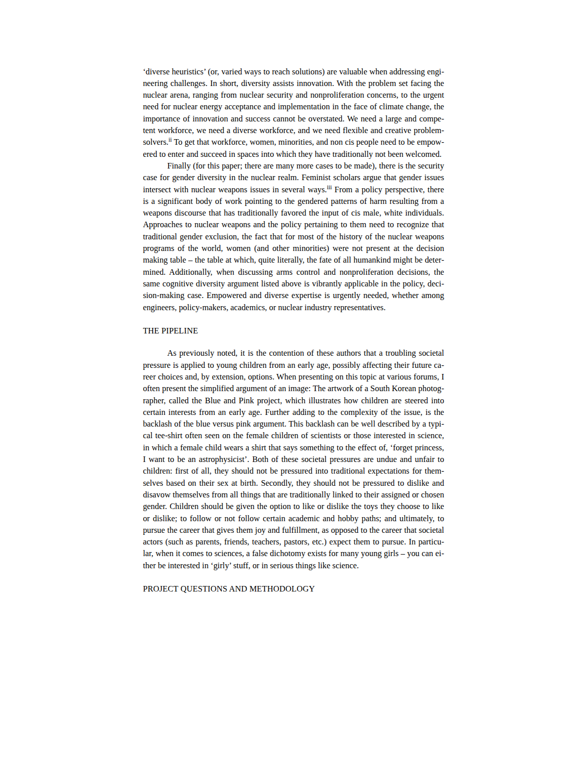‘diverse heuristics’ (or, varied ways to reach solutions) are valuable when addressing engineering challenges. In short, diversity assists innovation. With the problem set facing the nuclear arena, ranging from nuclear security and nonproliferation concerns, to the urgent need for nuclear energy acceptance and implementation in the face of climate change, the importance of innovation and success cannot be overstated. We need a large and competent workforce, we need a diverse workforce, and we need flexible and creative problem-solvers.ii To get that workforce, women, minorities, and non cis people need to be empowered to enter and succeed in spaces into which they have traditionally not been welcomed.
Finally (for this paper; there are many more cases to be made), there is the security case for gender diversity in the nuclear realm. Feminist scholars argue that gender issues intersect with nuclear weapons issues in several ways.iii From a policy perspective, there is a significant body of work pointing to the gendered patterns of harm resulting from a weapons discourse that has traditionally favored the input of cis male, white individuals. Approaches to nuclear weapons and the policy pertaining to them need to recognize that traditional gender exclusion, the fact that for most of the history of the nuclear weapons programs of the world, women (and other minorities) were not present at the decision making table – the table at which, quite literally, the fate of all humankind might be determined. Additionally, when discussing arms control and nonproliferation decisions, the same cognitive diversity argument listed above is vibrantly applicable in the policy, decision-making case. Empowered and diverse expertise is urgently needed, whether among engineers, policy-makers, academics, or nuclear industry representatives.
The Pipeline
As previously noted, it is the contention of these authors that a troubling societal pressure is applied to young children from an early age, possibly affecting their future career choices and, by extension, options. When presenting on this topic at various forums, I often present the simplified argument of an image: The artwork of a South Korean photographer, called the Blue and Pink project, which illustrates how children are steered into certain interests from an early age. Further adding to the complexity of the issue, is the backlash of the blue versus pink argument. This backlash can be well described by a typical tee-shirt often seen on the female children of scientists or those interested in science, in which a female child wears a shirt that says something to the effect of, ‘forget princess, I want to be an astrophysicist’. Both of these societal pressures are undue and unfair to children: first of all, they should not be pressured into traditional expectations for themselves based on their sex at birth. Secondly, they should not be pressured to dislike and disavow themselves from all things that are traditionally linked to their assigned or chosen gender. Children should be given the option to like or dislike the toys they choose to like or dislike; to follow or not follow certain academic and hobby paths; and ultimately, to pursue the career that gives them joy and fulfillment, as opposed to the career that societal actors (such as parents, friends, teachers, pastors, etc.) expect them to pursue. In particular, when it comes to sciences, a false dichotomy exists for many young girls – you can either be interested in ‘girly’ stuff, or in serious things like science.
Project Questions and Methodology